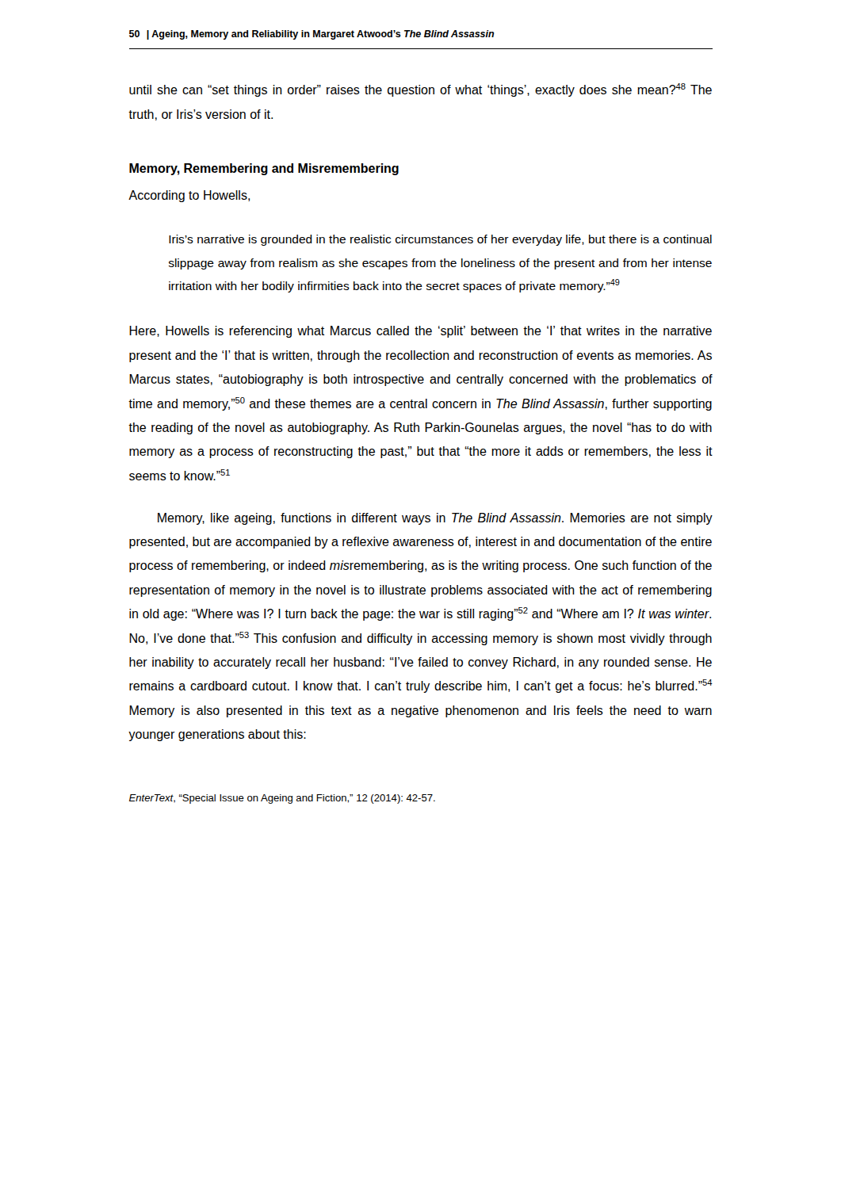50 | Ageing, Memory and Reliability in Margaret Atwood’s The Blind Assassin
until she can “set things in order” raises the question of what ‘things’, exactly does she mean?48 The truth, or Iris’s version of it.
Memory, Remembering and Misremembering
According to Howells,
Iris’s narrative is grounded in the realistic circumstances of her everyday life, but there is a continual slippage away from realism as she escapes from the loneliness of the present and from her intense irritation with her bodily infirmities back into the secret spaces of private memory.”49
Here, Howells is referencing what Marcus called the ‘split’ between the ‘I’ that writes in the narrative present and the ‘I’ that is written, through the recollection and reconstruction of events as memories. As Marcus states, “autobiography is both introspective and centrally concerned with the problematics of time and memory,”50 and these themes are a central concern in The Blind Assassin, further supporting the reading of the novel as autobiography. As Ruth Parkin-Gounelas argues, the novel “has to do with memory as a process of reconstructing the past,” but that “the more it adds or remembers, the less it seems to know.”51
Memory, like ageing, functions in different ways in The Blind Assassin. Memories are not simply presented, but are accompanied by a reflexive awareness of, interest in and documentation of the entire process of remembering, or indeed misremembering, as is the writing process. One such function of the representation of memory in the novel is to illustrate problems associated with the act of remembering in old age: “Where was I? I turn back the page: the war is still raging”52 and “Where am I? It was winter. No, I’ve done that.”53 This confusion and difficulty in accessing memory is shown most vividly through her inability to accurately recall her husband: “I’ve failed to convey Richard, in any rounded sense. He remains a cardboard cutout. I know that. I can’t truly describe him, I can’t get a focus: he’s blurred.”54 Memory is also presented in this text as a negative phenomenon and Iris feels the need to warn younger generations about this:
EnterText, “Special Issue on Ageing and Fiction,” 12 (2014): 42-57.